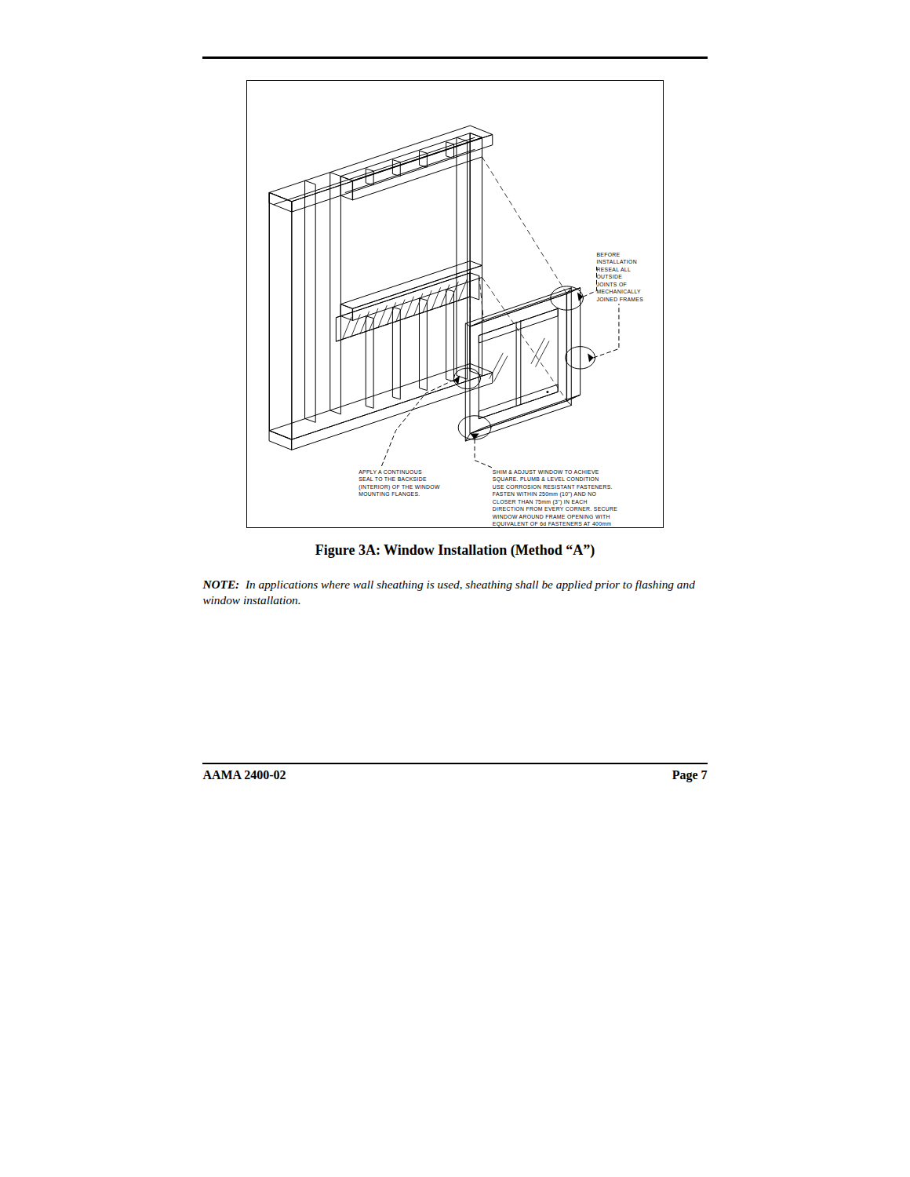BEFORE INSTALLATION RESEAL ALL OUTSIDE JOINTS OF MECHANICALLY JOINED FRAMES APPLY A CONTINUOUS SEAL TO THE BACKSIDE (INTERIOR) OF THE WINDOW MOUNTING FLANGES. SHIM & ADJUST WINDOW TO ACHIEVE SQUARE. PLUMB & LEVEL CONDITION USE CORROSION RESISTANT FASTENERS. FASTEN WITHIN 250mm (10") AND NO CLOSER THAN 75mm (3") IN EACH DIRECTION FROM EVERY CORNER. SECURE WINDOW AROUND FRAME OPENING WITH EQUIVALENT OF 6d FASTENERS AT 400mm (16") O.C. MAXIMUM.
Figure 3A: Window Installation (Method “A”)
NOTE: In applications where wall sheathing is used, sheathing shall be applied prior to flashing and window installation.
AAMA 2400-02 Page 7